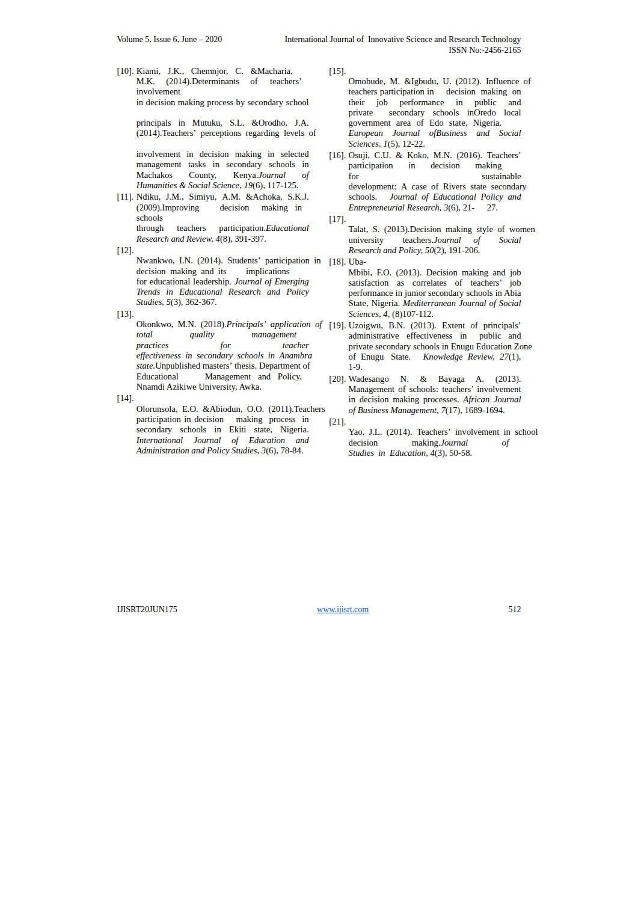Volume 5, Issue 6, June – 2020
International Journal of Innovative Science and Research Technology
ISSN No:-2456-2165
[10]. Kiami, J.K., Chemnjor, C. &Macharia, M.K. (2014).Determinants of teachers’ involvement in decision making process by secondary school principals in Mutuku, S.L. &Orodho, J.A. (2014).Teachers’ perceptions regarding levels of involvement in decision making in selected management tasks in secondary schools in Machakos County, Kenya.Journal of Humanities & Social Science, 19(6), 117-125.
[11]. Ndiku, J.M., Simiyu, A.M. &Achoka, S.K.J. (2009).Improving decision making in schools through teachers participation.Educational Research and Review, 4(8), 391-397.
[12]. Nwankwo, I.N. (2014). Students’ participation in decision making and its implications for educational leadership. Journal of Emerging Trends in Educational Research and Policy Studies, 5(3), 362-367.
[13]. Okonkwo, M.N. (2018).Principals’ application of total quality management practices for teacher effectiveness in secondary schools in Anambra state. Unpublished masters’ thesis. Department of Educational Management and Policy, Nnamdi Azikiwe University, Awka.
[14]. Olorunsola, E.O. &Abiodun, O.O. (2011).Teachers participation in decision making process in secondary schools in Ekiti state, Nigeria. International Journal of Education and Administration and Policy Studies, 3(6), 78-84.
[15]. Omobude, M. &Igbudu, U. (2012). Influence of teachers participation in decision making on their job performance in public and private secondary schools inOredo local government area of Edo state, Nigeria. European Journal ofBusiness and Social Sciences, 1(5), 12-22.
[16]. Osuji, C.U. & Koko, M.N. (2016). Teachers’ participation in decision making for sustainable development: A case of Rivers state secondary schools. Journal of Educational Policy and Entrepreneurial Research, 3(6), 21- 27.
[17]. Talat, S. (2013).Decision making style of women university teachers.Journal of Social Research and Policy, 50(2), 191-206.
[18]. Uba-Mbibi, F.O. (2013). Decision making and job satisfaction as correlates of teachers’ job performance in junior secondary schools in Abia State, Nigeria. Mediterranean Journal of Social Sciences, 4, (8)107-112.
[19]. Uzoigwu, B.N. (2013). Extent of principals’ administrative effectiveness in public and private secondary schools in Enugu Education Zone of Enugu State. Knowledge Review, 27(1), 1-9.
[20]. Wadesango N. & Bayaga A. (2013). Management of schools: teachers’ involvement in decision making processes. African Journal of Business Management, 7(17), 1689-1694.
[21]. Yao, J.L. (2014). Teachers’ involvement in school decision making.Journal of Studies in Education, 4(3), 50-58.
IJISRT20JUN175
www.ijisrt.com
512